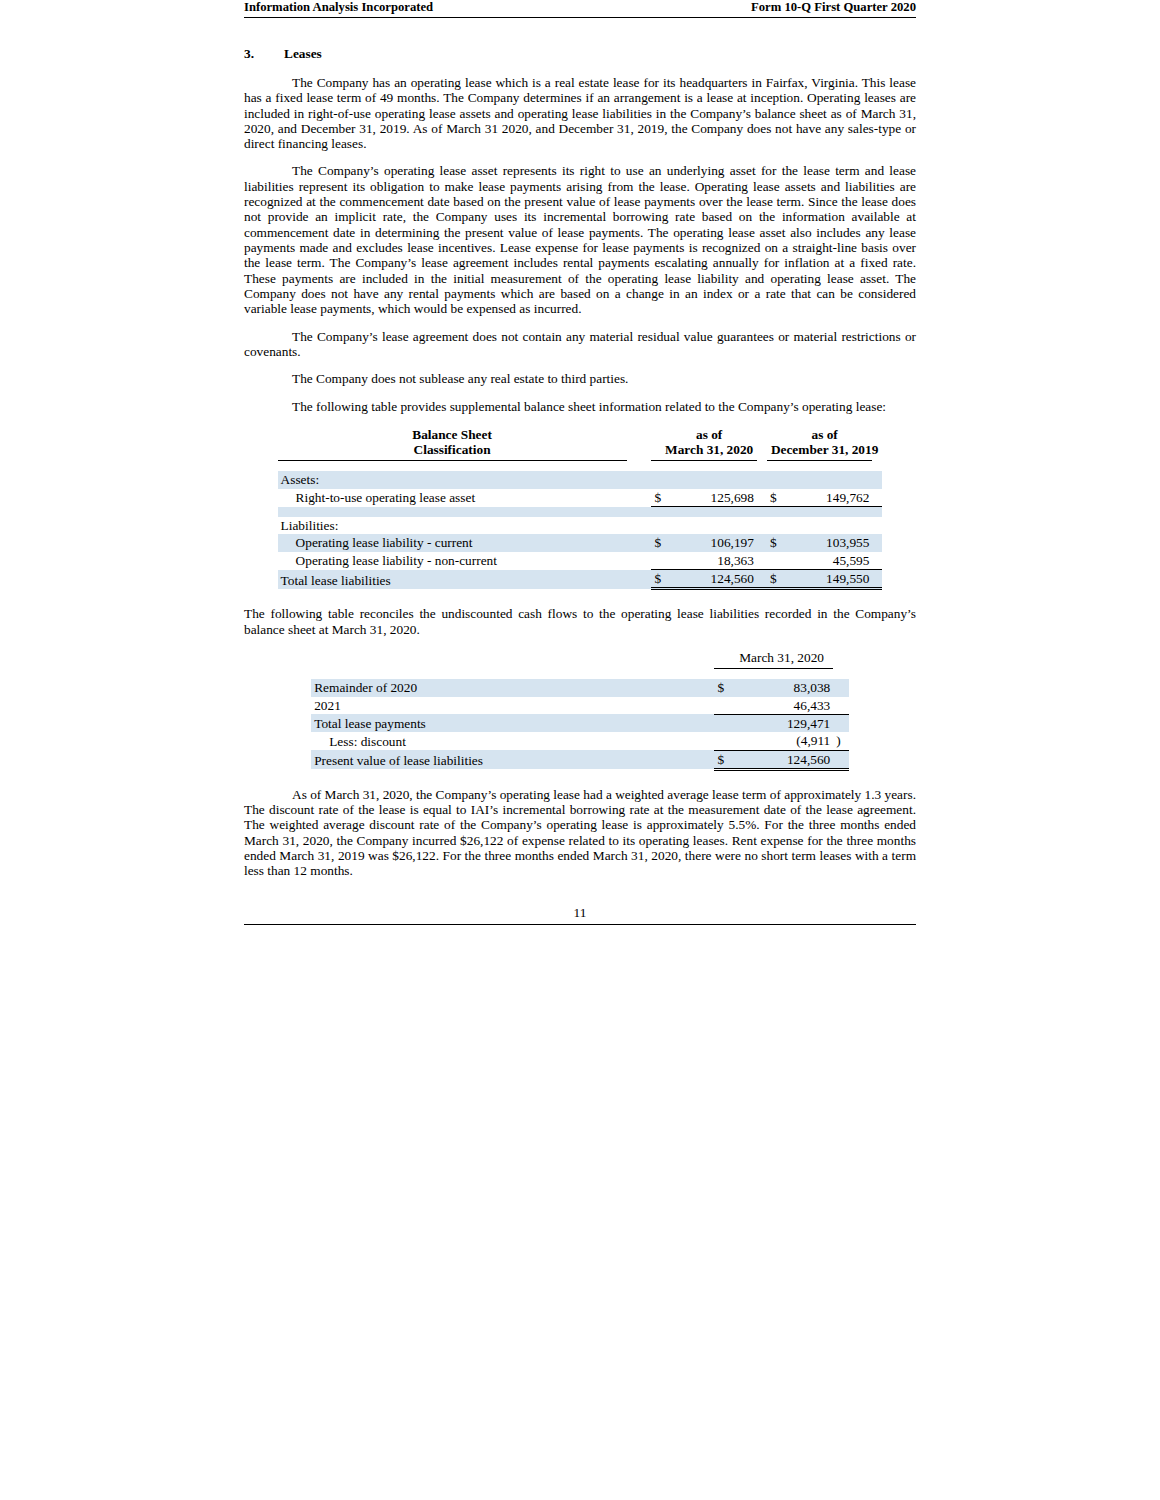Information Analysis Incorporated
Form 10-Q First Quarter 2020
3.
Leases
The Company has an operating lease which is a real estate lease for its headquarters in Fairfax, Virginia. This lease has a fixed lease term of 49 months. The Company determines if an arrangement is a lease at inception. Operating leases are included in right-of-use operating lease assets and operating lease liabilities in the Company’s balance sheet as of March 31, 2020, and December 31, 2019. As of March 31 2020, and December 31, 2019, the Company does not have any sales-type or direct financing leases.
The Company’s operating lease asset represents its right to use an underlying asset for the lease term and lease liabilities represent its obligation to make lease payments arising from the lease. Operating lease assets and liabilities are recognized at the commencement date based on the present value of lease payments over the lease term. Since the lease does not provide an implicit rate, the Company uses its incremental borrowing rate based on the information available at commencement date in determining the present value of lease payments. The operating lease asset also includes any lease payments made and excludes lease incentives. Lease expense for lease payments is recognized on a straight-line basis over the lease term. The Company’s lease agreement includes rental payments escalating annually for inflation at a fixed rate. These payments are included in the initial measurement of the operating lease liability and operating lease asset. The Company does not have any rental payments which are based on a change in an index or a rate that can be considered variable lease payments, which would be expensed as incurred.
The Company’s lease agreement does not contain any material residual value guarantees or material restrictions or covenants.
The Company does not sublease any real estate to third parties.
The following table provides supplemental balance sheet information related to the Company’s operating lease:
| Balance Sheet Classification | | as of March 31, 2020 | as of December 31, 2019 |
| Assets: | | | | | | | |
| Right-to-use operating lease asset | | $ | 125,698 | | $ | 149,762 | |
| Liabilities: | | | | | | | |
| Operating lease liability - current | | $ | 106,197 | | $ | 103,955 | |
| Operating lease liability - non-current | | | 18,363 | | | 45,595 | |
| Total lease liabilities | | $ | 124,560 | | $ | 149,550 | |
The following table reconciles the undiscounted cash flows to the operating lease liabilities recorded in the Company’s balance sheet at March 31, 2020.
| | | March 31, 2020 |
| Remainder of 2020 | | $ | 83,038 | |
| 2021 | | | 46,433 | |
| Total lease payments | | | 129,471 | |
| Less: discount | | | (4,911 | ) |
| Present value of lease liabilities | | $ | 124,560 | |
As of March 31, 2020, the Company’s operating lease had a weighted average lease term of approximately 1.3 years. The discount rate of the lease is equal to IAI’s incremental borrowing rate at the measurement date of the lease agreement. The weighted average discount rate of the Company’s operating lease is approximately 5.5%. For the three months ended March 31, 2020, the Company incurred $26,122 of expense related to its operating leases. Rent expense for the three months ended March 31, 2019 was $26,122. For the three months ended March 31, 2020, there were no short term leases with a term less than 12 months.
11